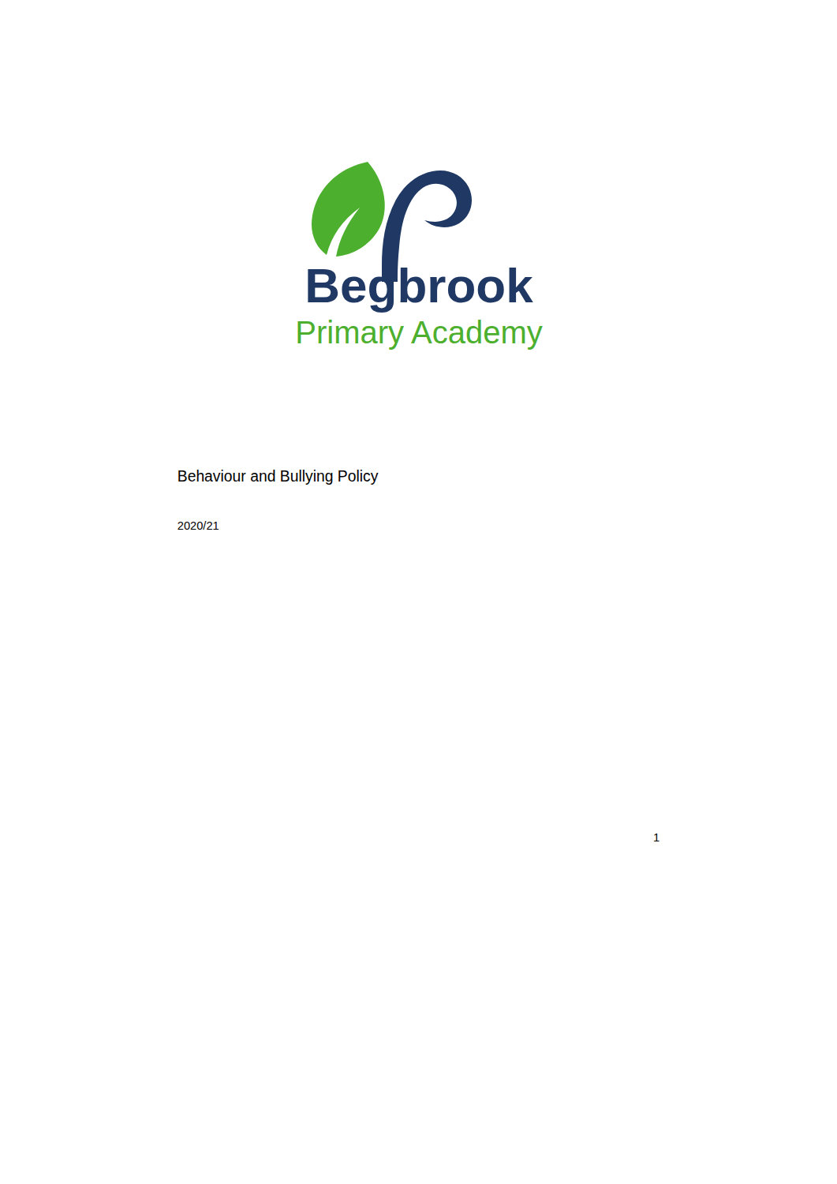Begbrook Primary Academy
Behaviour and Bullying Policy
2020/21
1